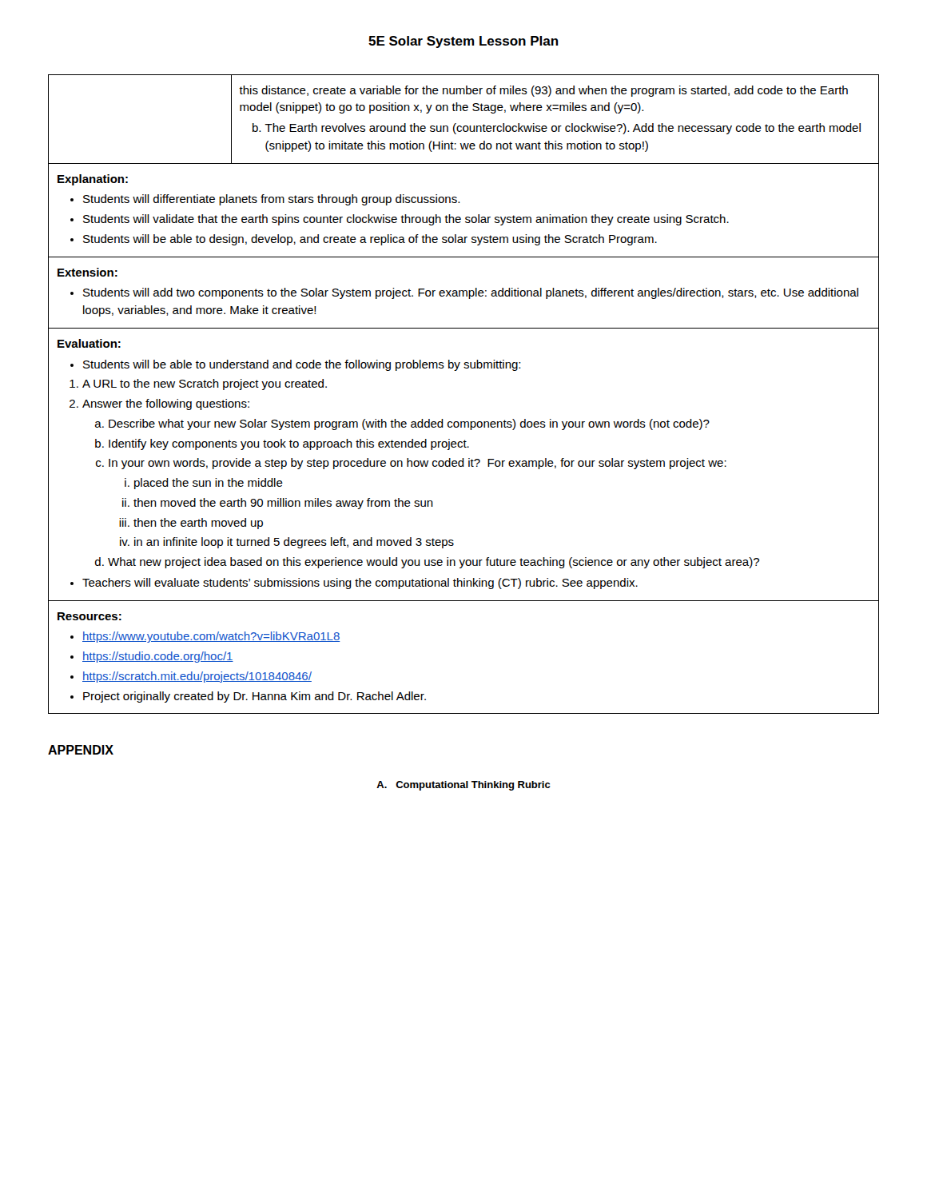5E Solar System Lesson Plan
| | this distance, create a variable for the number of miles (93) and when the program is started, add code to the Earth model (snippet) to go to position x, y on the Stage, where x=miles and (y=0). The Earth revolves around the sun (counterclockwise or clockwise?). Add the necessary code to the earth model (snippet) to imitate this motion (Hint: we do not want this motion to stop!) |
| Explanation: Students will differentiate planets from stars through group discussions. Students will validate that the earth spins counter clockwise through the solar system animation they create using Scratch. Students will be able to design, develop, and create a replica of the solar system using the Scratch Program. |
| Extension: Students will add two components to the Solar System project. For example: additional planets, different angles/direction, stars, etc. Use additional loops, variables, and more. Make it creative! |
| Evaluation: Students will be able to understand and code the following problems by submitting: A URL to the new Scratch project you created. Answer the following questions: Describe what your new Solar System program (with the added components) does in your own words (not code)? Identify key components you took to approach this extended project. In your own words, provide a step by step procedure on how coded it? For example, for our solar system project we: placed the sun in the middle then moved the earth 90 million miles away from the sun then the earth moved up in an infinite loop it turned 5 degrees left, and moved 3 steps What new project idea based on this experience would you use in your future teaching (science or any other subject area)? Teachers will evaluate students’ submissions using the computational thinking (CT) rubric. See appendix. |
| Resources: https://www.youtube.com/watch?v=libKVRa01L8 https://studio.code.org/hoc/1 https://scratch.mit.edu/projects/101840846/ Project originally created by Dr. Hanna Kim and Dr. Rachel Adler. |
APPENDIX
A. Computational Thinking Rubric